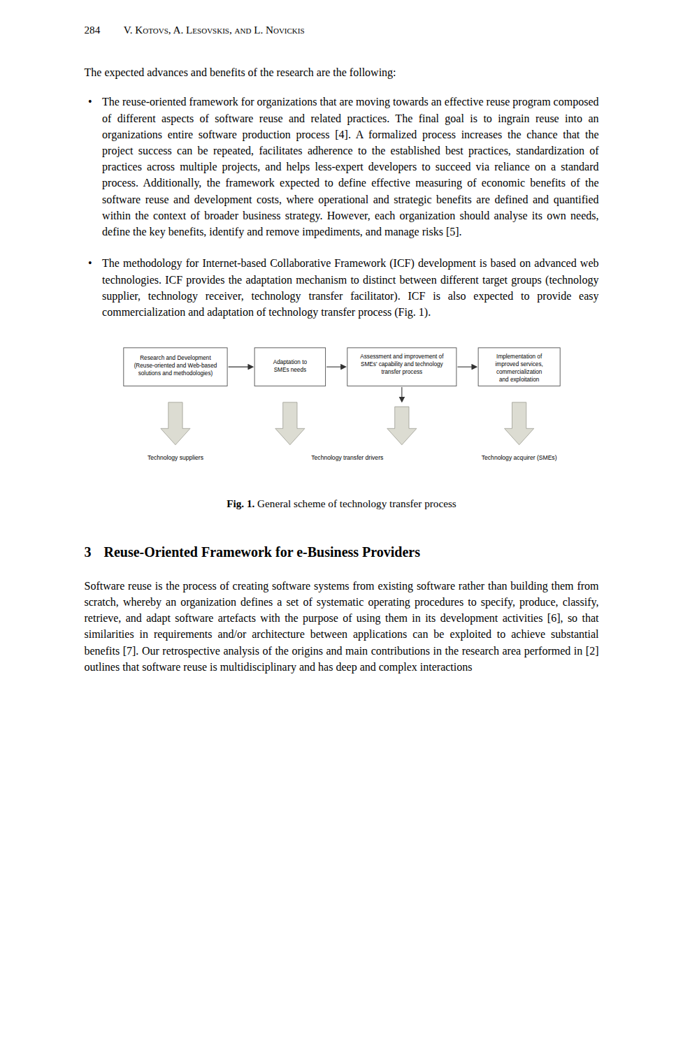284 V. Kotovs, A. Lesovskis, and L. Novickis
The expected advances and benefits of the research are the following:
The reuse-oriented framework for organizations that are moving towards an effective reuse program composed of different aspects of software reuse and related practices. The final goal is to ingrain reuse into an organizations entire software production process [4]. A formalized process increases the chance that the project success can be repeated, facilitates adherence to the established best practices, standardization of practices across multiple projects, and helps less-expert developers to succeed via reliance on a standard process. Additionally, the framework expected to define effective measuring of economic benefits of the software reuse and development costs, where operational and strategic benefits are defined and quantified within the context of broader business strategy. However, each organization should analyse its own needs, define the key benefits, identify and remove impediments, and manage risks [5].
The methodology for Internet-based Collaborative Framework (ICF) development is based on advanced web technologies. ICF provides the adaptation mechanism to distinct between different target groups (technology supplier, technology receiver, technology transfer facilitator). ICF is also expected to provide easy commercialization and adaptation of technology transfer process (Fig. 1).
Research and Development (Reuse-oriented and Web-based solutions and methodologies) Adaptation to SMEs needs Assessment and improvement of SMEs' capability and technology transfer process Implementation of improved services, commercialization and exploitation Technology suppliers Technology transfer drivers Technology acquirer (SMEs)
Fig. 1. General scheme of technology transfer process
3 Reuse-Oriented Framework for e-Business Providers
Software reuse is the process of creating software systems from existing software rather than building them from scratch, whereby an organization defines a set of systematic operating procedures to specify, produce, classify, retrieve, and adapt software artefacts with the purpose of using them in its development activities [6], so that similarities in requirements and/or architecture between applications can be exploited to achieve substantial benefits [7]. Our retrospective analysis of the origins and main contributions in the research area performed in [2] outlines that software reuse is multidisciplinary and has deep and complex interactions